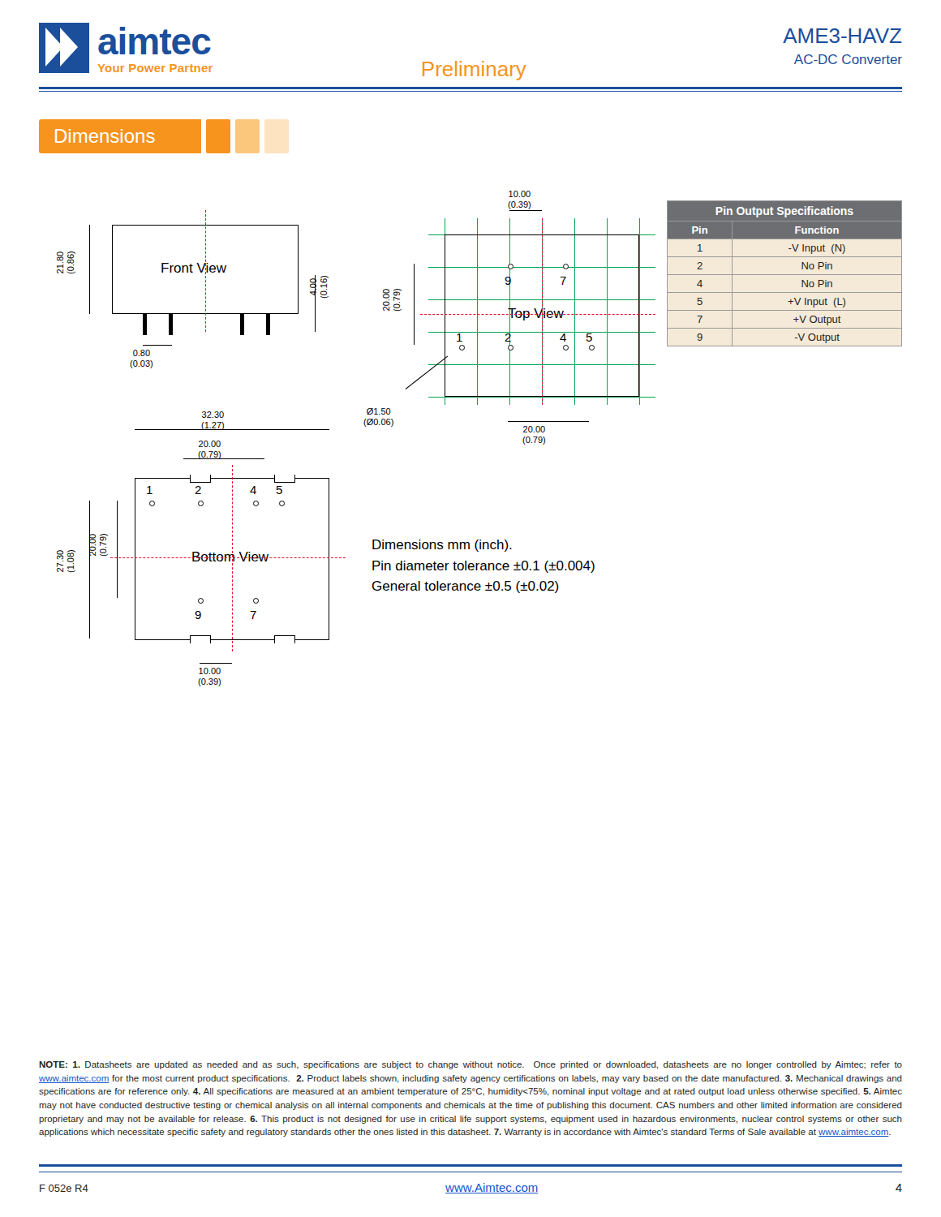aimtec
Your Power Partner
Preliminary
AME3-HAVZ
AC-DC Converter
Dimensions
Front View
21.80
(0.86)
4.00
(0.16)
0.80
(0.03)
Top View
9
7
1
2
4
5
10.00
(0.39)
20.00
(0.79)
20.00
(0.79)
Ø1.50
(Ø0.06)
32.30
(1.27)
20.00
(0.79)
Bottom View
1
2
4
5
9
7
27.30
(1.08)
20.00
(0.79)
10.00
(0.39)
Dimensions mm (inch).
Pin diameter tolerance ±0.1 (±0.004)
General tolerance ±0.5 (±0.02)
Pin Output Specifications
| Pin | Function |
| --- | --- |
| 1 | -V Input (N) |
| 2 | No Pin |
| 4 | No Pin |
| 5 | +V Input (L) |
| 7 | +V Output |
| 9 | -V Output |
NOTE: 1. Datasheets are updated as needed and as such, specifications are subject to change without notice. Once printed or downloaded, datasheets are no longer controlled by Aimtec; refer to www.aimtec.com for the most current product specifications. 2. Product labels shown, including safety agency certifications on labels, may vary based on the date manufactured. 3. Mechanical drawings and specifications are for reference only. 4. All specifications are measured at an ambient temperature of 25°C, humidity<75%, nominal input voltage and at rated output load unless otherwise specified. 5. Aimtec may not have conducted destructive testing or chemical analysis on all internal components and chemicals at the time of publishing this document. CAS numbers and other limited information are considered proprietary and may not be available for release. 6. This product is not designed for use in critical life support systems, equipment used in hazardous environments, nuclear control systems or other such applications which necessitate specific safety and regulatory standards other the ones listed in this datasheet. 7. Warranty is in accordance with Aimtec's standard Terms of Sale available at www.aimtec.com.
F 052e R4 www.Aimtec.com 4